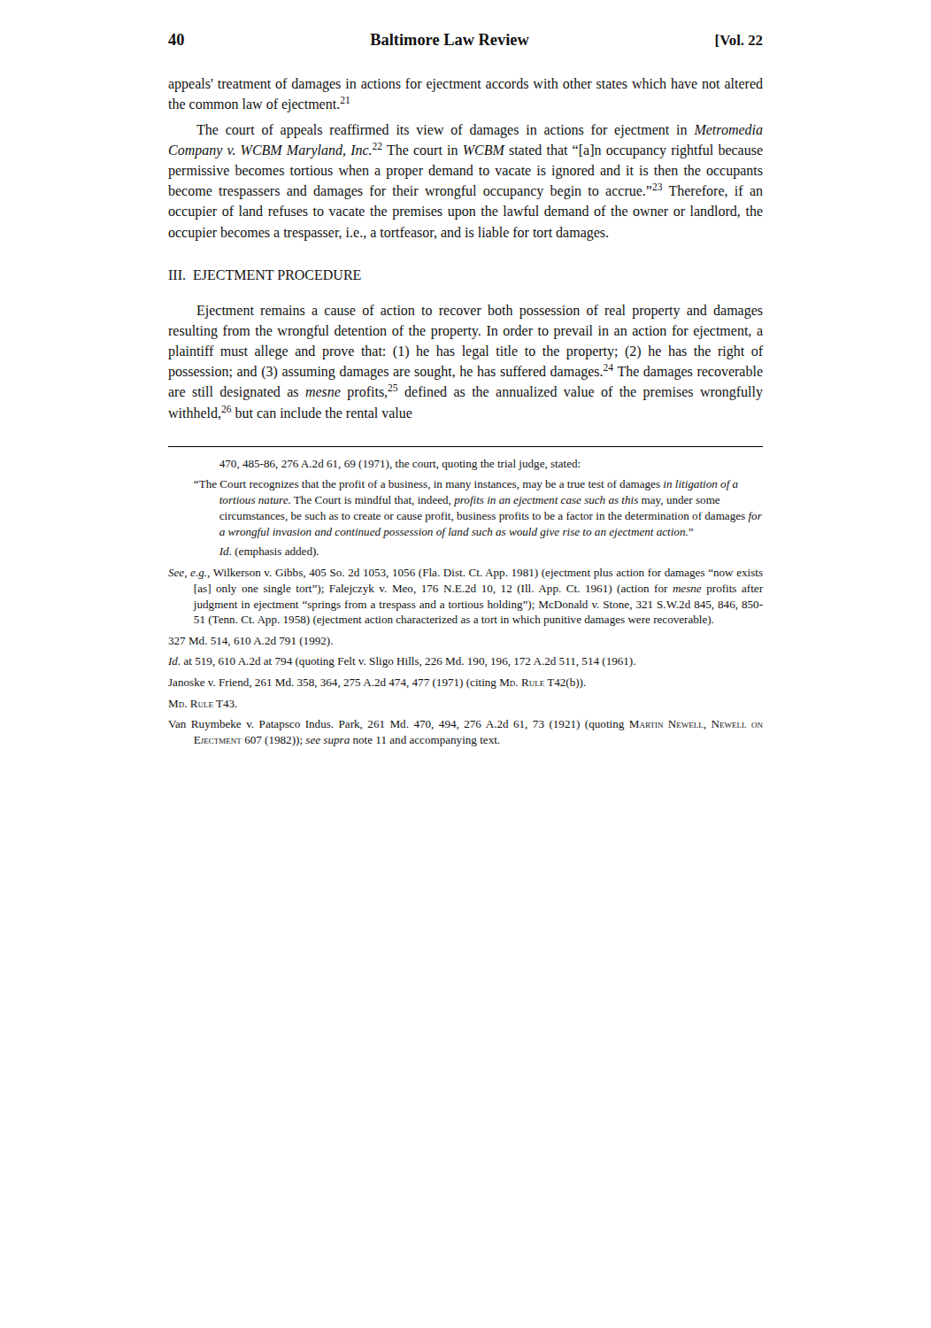40 Baltimore Law Review [Vol. 22
appeals' treatment of damages in actions for ejectment accords with other states which have not altered the common law of ejectment.21
The court of appeals reaffirmed its view of damages in actions for ejectment in Metromedia Company v. WCBM Maryland, Inc.22 The court in WCBM stated that “[a]n occupancy rightful because permissive becomes tortious when a proper demand to vacate is ignored and it is then the occupants become trespassers and damages for their wrongful occupancy begin to accrue.”23 Therefore, if an occupier of land refuses to vacate the premises upon the lawful demand of the owner or landlord, the occupier becomes a trespasser, i.e., a tortfeasor, and is liable for tort damages.
III. EJECTMENT PROCEDURE
Ejectment remains a cause of action to recover both possession of real property and damages resulting from the wrongful detention of the property. In order to prevail in an action for ejectment, a plaintiff must allege and prove that: (1) he has legal title to the property; (2) he has the right of possession; and (3) assuming damages are sought, he has suffered damages.24 The damages recoverable are still designated as mesne profits,25 defined as the annualized value of the premises wrongfully withheld,26 but can include the rental value
470, 485-86, 276 A.2d 61, 69 (1971), the court, quoting the trial judge, stated:
“The Court recognizes that the profit of a business, in many instances, may be a true test of damages in litigation of a tortious nature. The Court is mindful that, indeed, profits in an ejectment case such as this may, under some circumstances, be such as to create or cause profit, business profits to be a factor in the determination of damages for a wrongful invasion and continued possession of land such as would give rise to an ejectment action.”
Id. (emphasis added).
See, e.g., Wilkerson v. Gibbs, 405 So. 2d 1053, 1056 (Fla. Dist. Ct. App. 1981) (ejectment plus action for damages “now exists [as] only one single tort”); Falejczyk v. Meo, 176 N.E.2d 10, 12 (Ill. App. Ct. 1961) (action for mesne profits after judgment in ejectment “springs from a trespass and a tortious holding”); McDonald v. Stone, 321 S.W.2d 845, 846, 850-51 (Tenn. Ct. App. 1958) (ejectment action characterized as a tort in which punitive damages were recoverable).
327 Md. 514, 610 A.2d 791 (1992).
Id. at 519, 610 A.2d at 794 (quoting Felt v. Sligo Hills, 226 Md. 190, 196, 172 A.2d 511, 514 (1961).
Janoske v. Friend, 261 Md. 358, 364, 275 A.2d 474, 477 (1971) (citing Md. Rule T42(b)).
Md. Rule T43.
Van Ruymbeke v. Patapsco Indus. Park, 261 Md. 470, 494, 276 A.2d 61, 73 (1921) (quoting Martin Newell, Newell on Ejectment 607 (1982)); see supra note 11 and accompanying text.